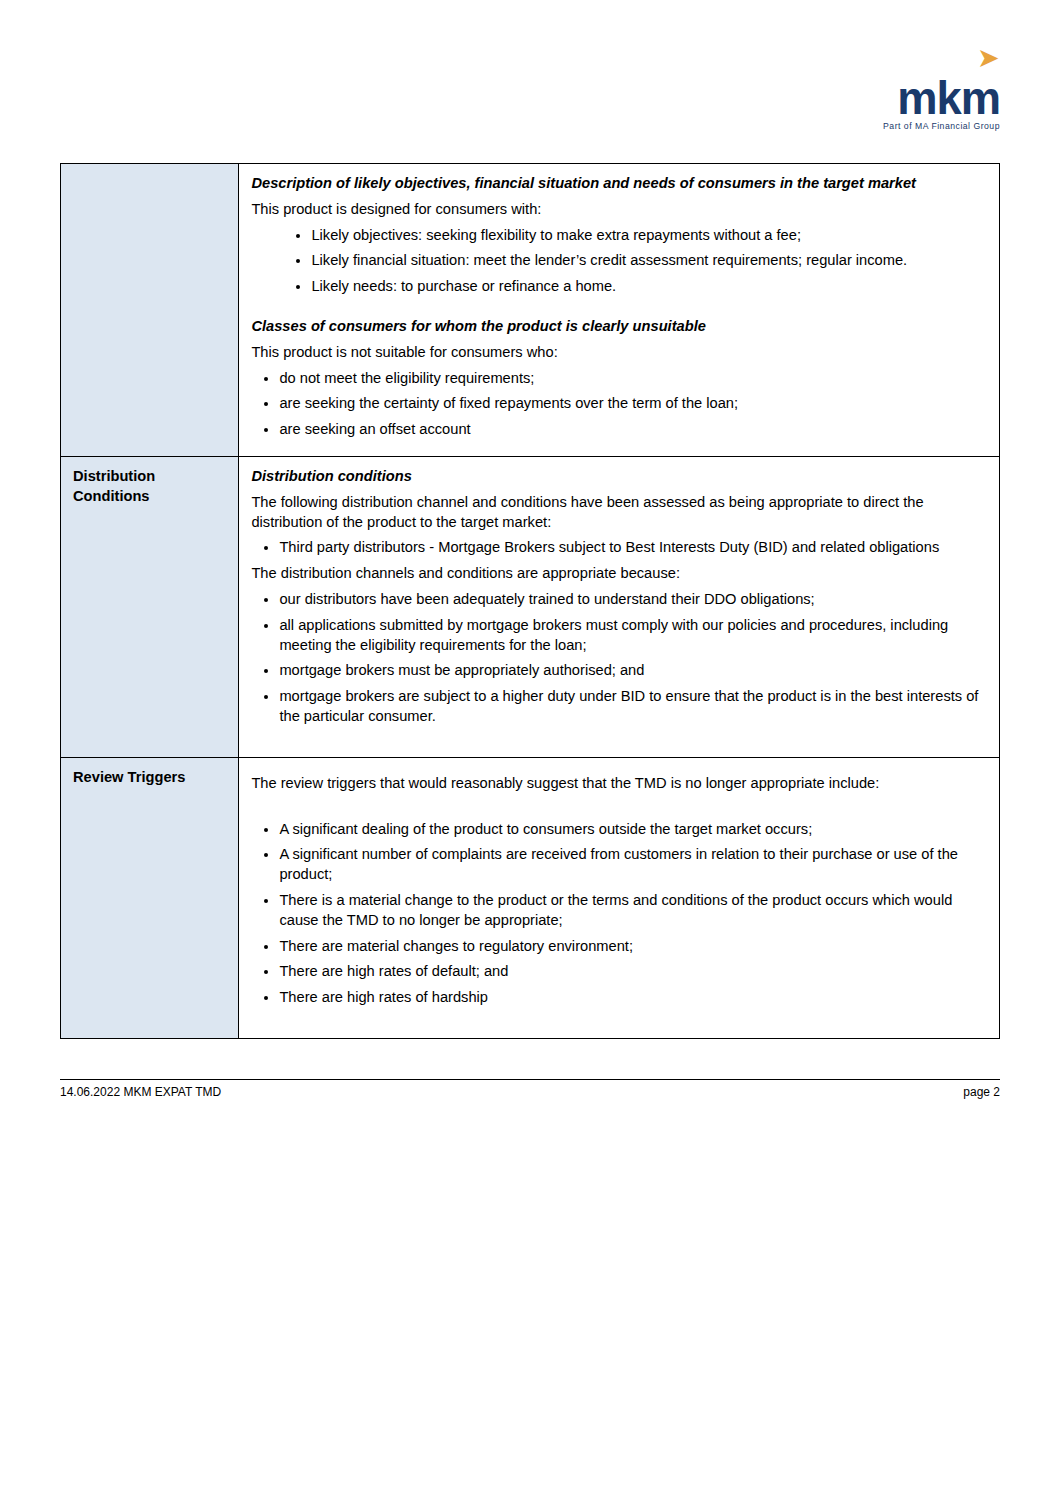➤
mkm
Part of MA Financial Group
| | Description of likely objectives, financial situation and needs of consumers in the target market This product is designed for consumers with: Likely objectives: seeking flexibility to make extra repayments without a fee; Likely financial situation: meet the lender’s credit assessment requirements; regular income. Likely needs: to purchase or refinance a home. Classes of consumers for whom the product is clearly unsuitable This product is not suitable for consumers who: do not meet the eligibility requirements; are seeking the certainty of fixed repayments over the term of the loan; are seeking an offset account |
| Distribution Conditions | Distribution conditions The following distribution channel and conditions have been assessed as being appropriate to direct the distribution of the product to the target market: Third party distributors - Mortgage Brokers subject to Best Interests Duty (BID) and related obligations The distribution channels and conditions are appropriate because: our distributors have been adequately trained to understand their DDO obligations; all applications submitted by mortgage brokers must comply with our policies and procedures, including meeting the eligibility requirements for the loan; mortgage brokers must be appropriately authorised; and mortgage brokers are subject to a higher duty under BID to ensure that the product is in the best interests of the particular consumer. |
| Review Triggers | The review triggers that would reasonably suggest that the TMD is no longer appropriate include: A significant dealing of the product to consumers outside the target market occurs; A significant number of complaints are received from customers in relation to their purchase or use of the product; There is a material change to the product or the terms and conditions of the product occurs which would cause the TMD to no longer be appropriate; There are material changes to regulatory environment; There are high rates of default; and There are high rates of hardship |
14.06.2022 MKM EXPAT TMD page 2